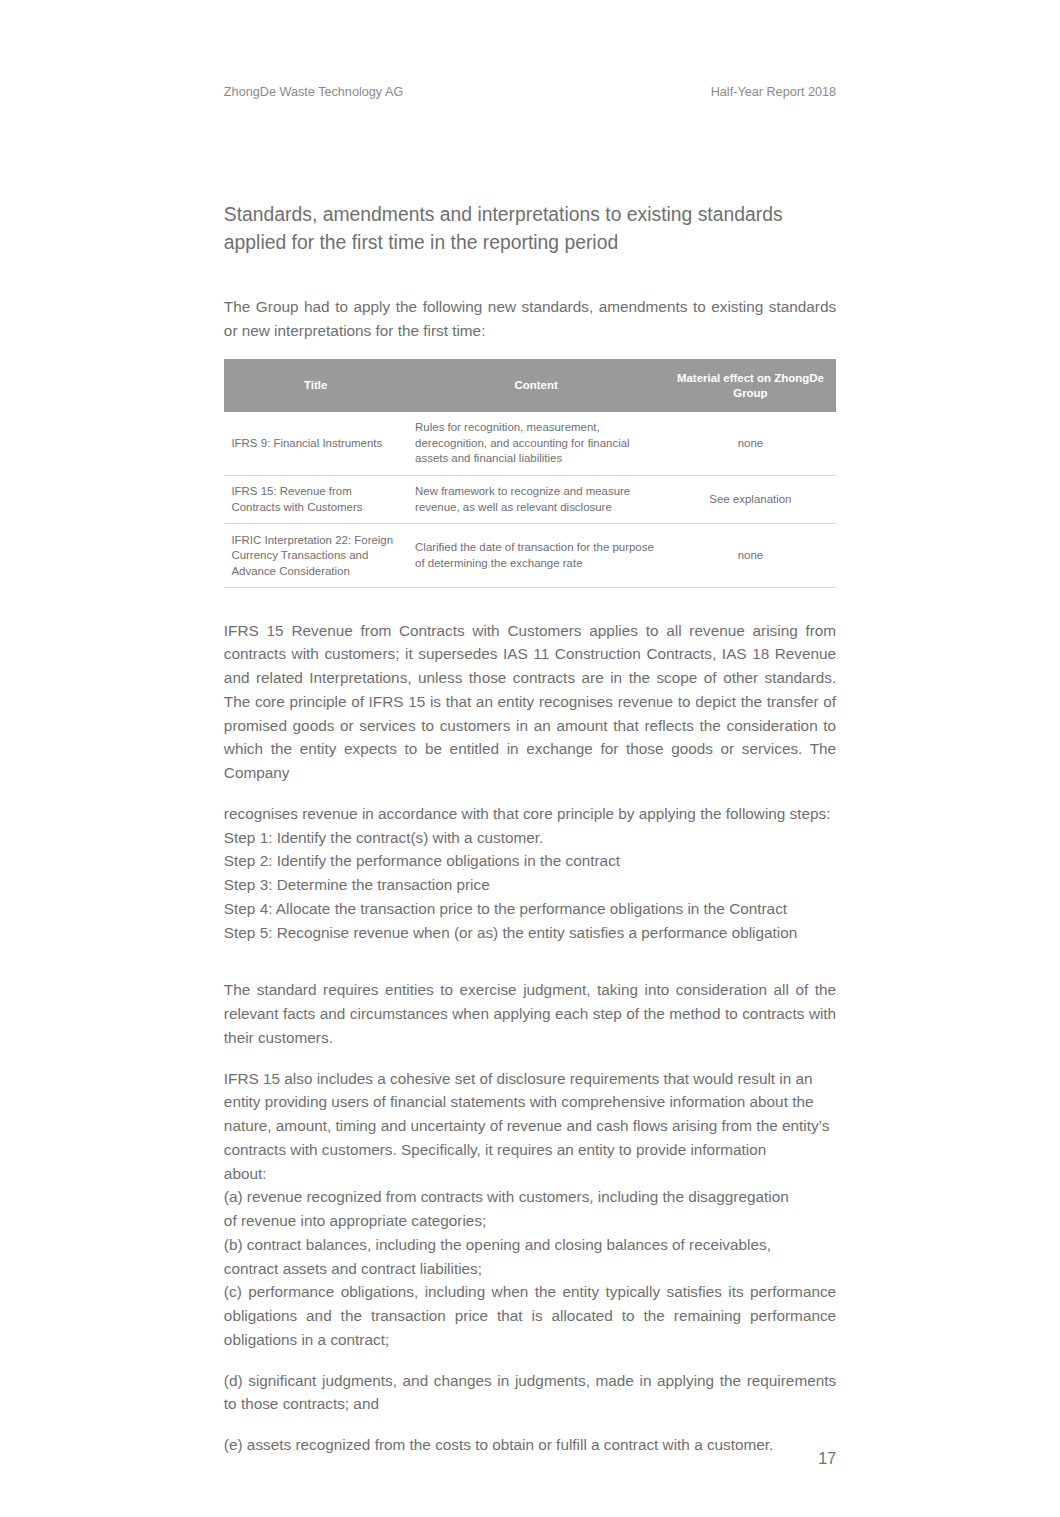ZhongDe Waste Technology AG Half-Year Report 2018
Standards, amendments and interpretations to existing standards applied for the first time in the reporting period
The Group had to apply the following new standards, amendments to existing standards or new interpretations for the first time:
| Title | Content | Material effect on ZhongDe Group |
| --- | --- | --- |
| IFRS 9: Financial Instruments | Rules for recognition, measurement, derecognition, and accounting for financial assets and financial liabilities | none |
| IFRS 15: Revenue from Contracts with Customers | New framework to recognize and measure revenue, as well as relevant disclosure | See explanation |
| IFRIC Interpretation 22: Foreign Currency Transactions and Advance Consideration | Clarified the date of transaction for the purpose of determining the exchange rate | none |
IFRS 15 Revenue from Contracts with Customers applies to all revenue arising from contracts with customers; it supersedes IAS 11 Construction Contracts, IAS 18 Revenue and related Interpretations, unless those contracts are in the scope of other standards. The core principle of IFRS 15 is that an entity recognises revenue to depict the transfer of promised goods or services to customers in an amount that reflects the consideration to which the entity expects to be entitled in exchange for those goods or services. The Company
recognises revenue in accordance with that core principle by applying the following steps:
Step 1: Identify the contract(s) with a customer.
Step 2: Identify the performance obligations in the contract
Step 3: Determine the transaction price
Step 4: Allocate the transaction price to the performance obligations in the Contract
Step 5: Recognise revenue when (or as) the entity satisfies a performance obligation
The standard requires entities to exercise judgment, taking into consideration all of the relevant facts and circumstances when applying each step of the method to contracts with their customers.
IFRS 15 also includes a cohesive set of disclosure requirements that would result in an
entity providing users of financial statements with comprehensive information about the
nature, amount, timing and uncertainty of revenue and cash flows arising from the entity’s
contracts with customers. Specifically, it requires an entity to provide information
about:
(a) revenue recognized from contracts with customers, including the disaggregation
of revenue into appropriate categories;
(b) contract balances, including the opening and closing balances of receivables,
contract assets and contract liabilities;
(c) performance obligations, including when the entity typically satisfies its performance obligations and the transaction price that is allocated to the remaining performance obligations in a contract;
(d) significant judgments, and changes in judgments, made in applying the requirements to those contracts; and
(e) assets recognized from the costs to obtain or fulfill a contract with a customer.
17